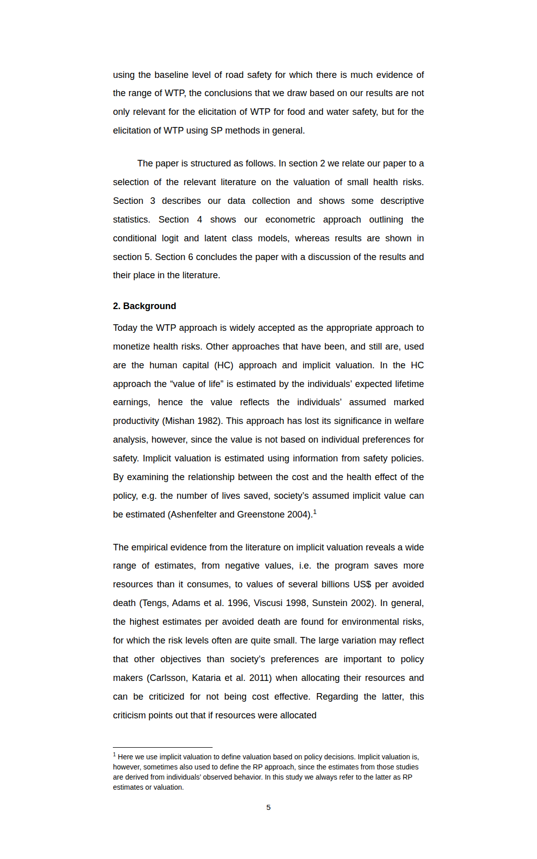using the baseline level of road safety for which there is much evidence of the range of WTP, the conclusions that we draw based on our results are not only relevant for the elicitation of WTP for food and water safety, but for the elicitation of WTP using SP methods in general.
The paper is structured as follows. In section 2 we relate our paper to a selection of the relevant literature on the valuation of small health risks. Section 3 describes our data collection and shows some descriptive statistics. Section 4 shows our econometric approach outlining the conditional logit and latent class models, whereas results are shown in section 5. Section 6 concludes the paper with a discussion of the results and their place in the literature.
2. Background
Today the WTP approach is widely accepted as the appropriate approach to monetize health risks. Other approaches that have been, and still are, used are the human capital (HC) approach and implicit valuation. In the HC approach the “value of life” is estimated by the individuals’ expected lifetime earnings, hence the value reflects the individuals’ assumed marked productivity (Mishan 1982). This approach has lost its significance in welfare analysis, however, since the value is not based on individual preferences for safety. Implicit valuation is estimated using information from safety policies. By examining the relationship between the cost and the health effect of the policy, e.g. the number of lives saved, society’s assumed implicit value can be estimated (Ashenfelter and Greenstone 2004).1
The empirical evidence from the literature on implicit valuation reveals a wide range of estimates, from negative values, i.e. the program saves more resources than it consumes, to values of several billions US$ per avoided death (Tengs, Adams et al. 1996, Viscusi 1998, Sunstein 2002). In general, the highest estimates per avoided death are found for environmental risks, for which the risk levels often are quite small. The large variation may reflect that other objectives than society’s preferences are important to policy makers (Carlsson, Kataria et al. 2011) when allocating their resources and can be criticized for not being cost effective. Regarding the latter, this criticism points out that if resources were allocated
1 Here we use implicit valuation to define valuation based on policy decisions. Implicit valuation is, however, sometimes also used to define the RP approach, since the estimates from those studies are derived from individuals’ observed behavior. In this study we always refer to the latter as RP estimates or valuation.
5